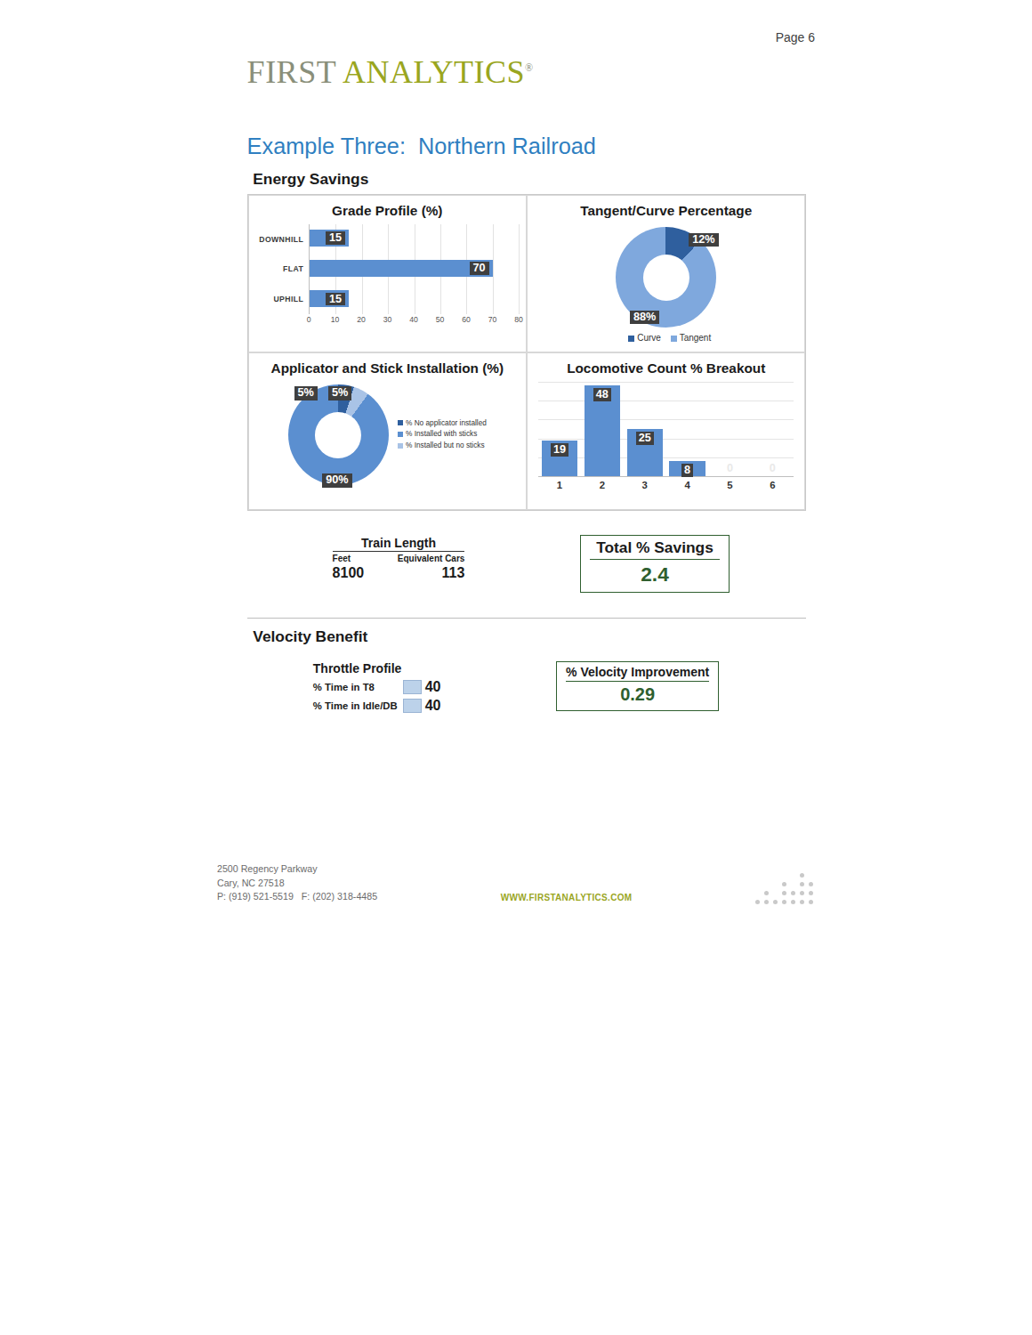Page 6
FIRST ANALYTICS®
Example Three: Northern Railroad
Energy Savings
Grade Profile (%)
DOWNHILL
FLAT
UPHILL
15
70
15
0 10 20 30 40 50 60 70 80
Tangent/Curve Percentage
12%
88%
Curve Tangent
Applicator and Stick Installation (%)
5%
5%
90%
% No applicator installed
% Installed with sticks
% Installed but no sticks
Locomotive Count % Breakout
19
48
25
8
0
0
123456
Train Length
Feet Equivalent Cars
8100113
Total % Savings
2.4
Velocity Benefit
Throttle Profile
% Time in T8 40
% Time in Idle/DB 40
% Velocity Improvement
0.29
2500 Regency Parkway
Cary, NC 27518
P: (919) 521-5519 F: (202) 318-4485
WWW.FIRSTANALYTICS.COM